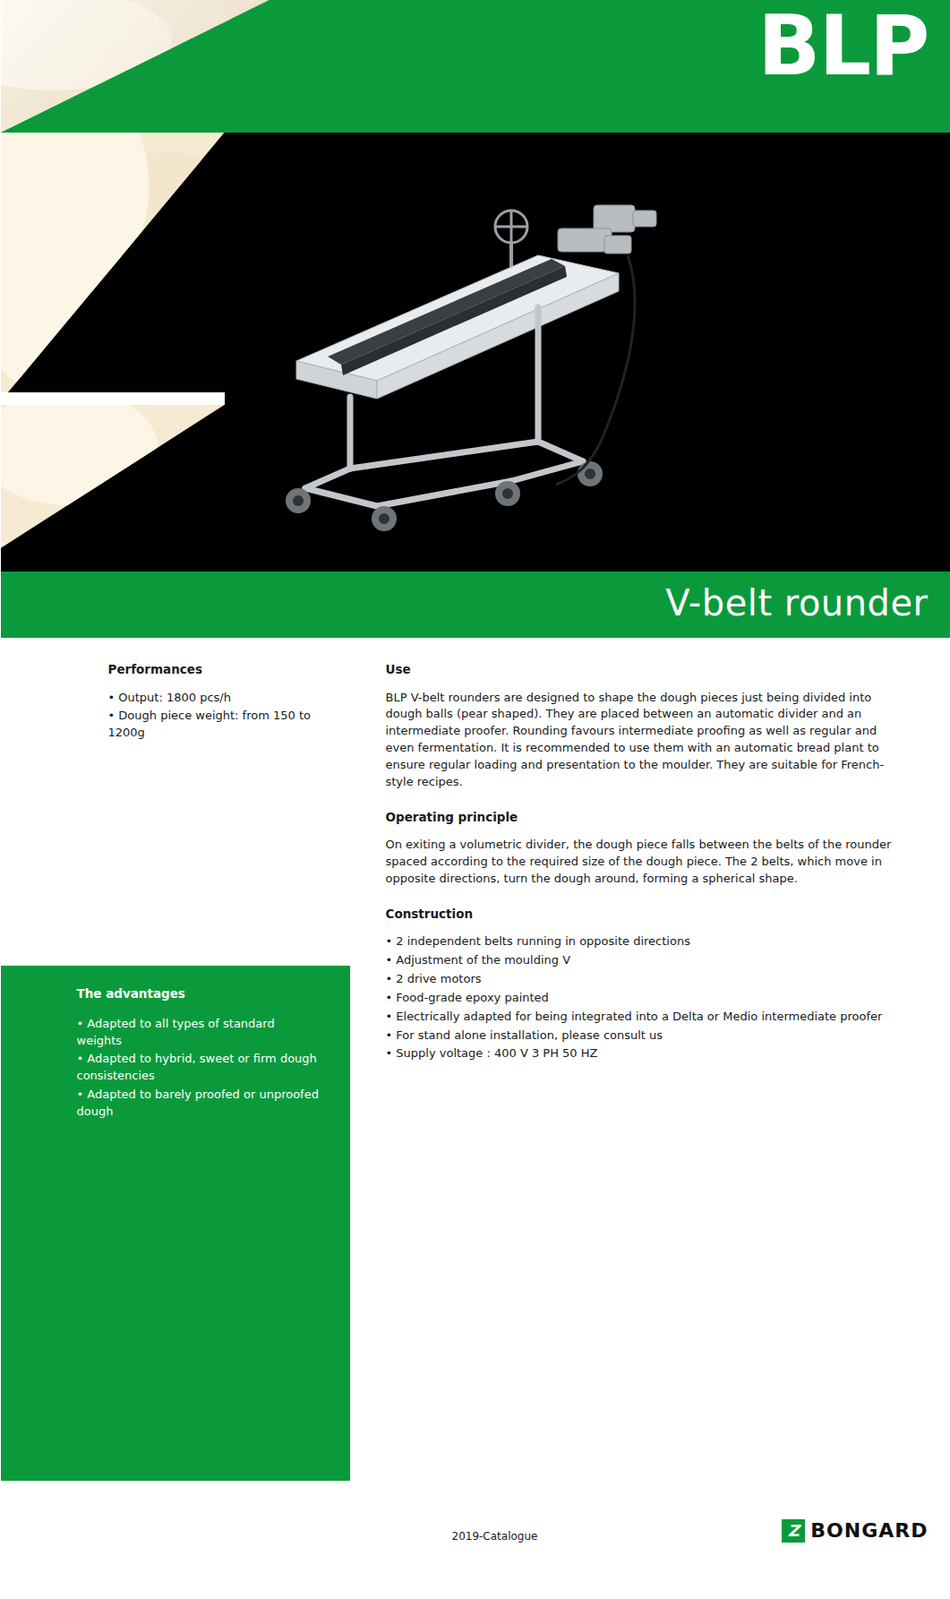BLP
V-belt rounder
Performances
• Output: 1800 pcs/h
• Dough piece weight: from 150 to 1200g
The advantages
• Adapted to all types of standard weights
• Adapted to hybrid, sweet or firm dough consistencies
• Adapted to barely proofed or unproofed dough
Use
BLP V-belt rounders are designed to shape the dough pieces just being divided into dough balls (pear shaped). They are placed between an automatic divider and an intermediate proofer. Rounding favours intermediate proofing as well as regular and even fermentation. It is recommended to use them with an automatic bread plant to ensure regular loading and presentation to the moulder. They are suitable for French-style recipes.
Operating principle
On exiting a volumetric divider, the dough piece falls between the belts of the rounder spaced according to the required size of the dough piece. The 2 belts, which move in opposite directions, turn the dough around, forming a spherical shape.
Construction
• 2 independent belts running in opposite directions
• Adjustment of the moulding V
• 2 drive motors
• Food-grade epoxy painted
• Electrically adapted for being integrated into a Delta or Medio intermediate proofer
• For stand alone installation, please consult us
• Supply voltage : 400 V 3 PH 50 HZ
2019-Catalogue
Z BONGARD